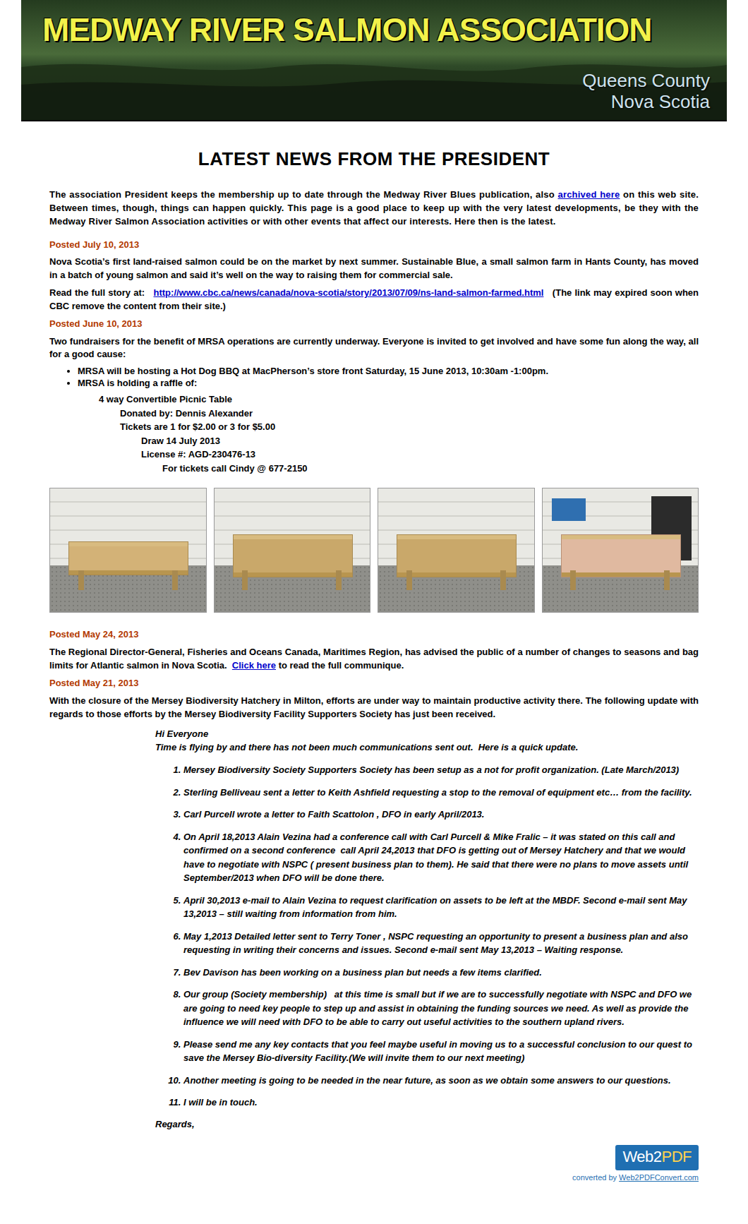MEDWAY RIVER SALMON ASSOCIATION
Queens County
Nova Scotia
LATEST NEWS FROM THE PRESIDENT
The association President keeps the membership up to date through the Medway River Blues publication, also archived here on this web site. Between times, though, things can happen quickly. This page is a good place to keep up with the very latest developments, be they with the Medway River Salmon Association activities or with other events that affect our interests. Here then is the latest.
Posted July 10, 2013
Nova Scotia’s first land-raised salmon could be on the market by next summer. Sustainable Blue, a small salmon farm in Hants County, has moved in a batch of young salmon and said it’s well on the way to raising them for commercial sale.
Read the full story at: http://www.cbc.ca/news/canada/nova-scotia/story/2013/07/09/ns-land-salmon-farmed.html (The link may expired soon when CBC remove the content from their site.)
Posted June 10, 2013
Two fundraisers for the benefit of MRSA operations are currently underway. Everyone is invited to get involved and have some fun along the way, all for a good cause:
MRSA will be hosting a Hot Dog BBQ at MacPherson’s store front Saturday, 15 June 2013, 10:30am -1:00pm.
MRSA is holding a raffle of:
4 way Convertible Picnic Table
Donated by: Dennis Alexander
Tickets are 1 for $2.00 or 3 for $5.00
Draw 14 July 2013
License #: AGD-230476-13
For tickets call Cindy @ 677-2150
Posted May 24, 2013
The Regional Director-General, Fisheries and Oceans Canada, Maritimes Region, has advised the public of a number of changes to seasons and bag limits for Atlantic salmon in Nova Scotia. Click here to read the full communique.
Posted May 21, 2013
With the closure of the Mersey Biodiversity Hatchery in Milton, efforts are under way to maintain productive activity there. The following update with regards to those efforts by the Mersey Biodiversity Facility Supporters Society has just been received.
Hi Everyone
Time is flying by and there has not been much communications sent out. Here is a quick update.
Mersey Biodiversity Society Supporters Society has been setup as a not for profit organization. (Late March/2013)
Sterling Belliveau sent a letter to Keith Ashfield requesting a stop to the removal of equipment etc… from the facility.
Carl Purcell wrote a letter to Faith Scattolon , DFO in early April/2013.
On April 18,2013 Alain Vezina had a conference call with Carl Purcell & Mike Fralic – it was stated on this call and confirmed on a second conference call April 24,2013 that DFO is getting out of Mersey Hatchery and that we would have to negotiate with NSPC ( present business plan to them). He said that there were no plans to move assets until September/2013 when DFO will be done there.
April 30,2013 e-mail to Alain Vezina to request clarification on assets to be left at the MBDF. Second e-mail sent May 13,2013 – still waiting from information from him.
May 1,2013 Detailed letter sent to Terry Toner , NSPC requesting an opportunity to present a business plan and also requesting in writing their concerns and issues. Second e-mail sent May 13,2013 – Waiting response.
Bev Davison has been working on a business plan but needs a few items clarified.
Our group (Society membership) at this time is small but if we are to successfully negotiate with NSPC and DFO we are going to need key people to step up and assist in obtaining the funding sources we need. As well as provide the influence we will need with DFO to be able to carry out useful activities to the southern upland rivers.
Please send me any key contacts that you feel maybe useful in moving us to a successful conclusion to our quest to save the Mersey Bio-diversity Facility.(We will invite them to our next meeting)
Another meeting is going to be needed in the near future, as soon as we obtain some answers to our questions.
I will be in touch.
Regards,
Web2PDF converted by Web2PDFConvert.com